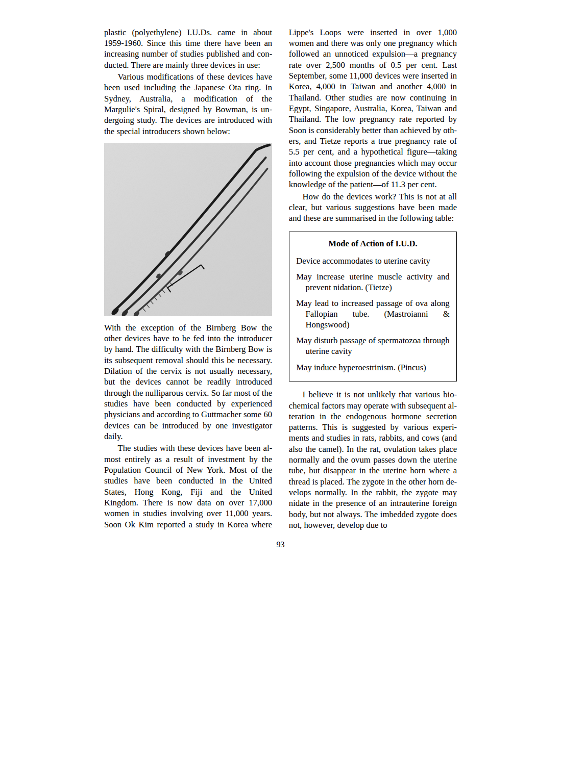plastic (polyethylene) I.U.Ds. came in about 1959-1960. Since this time there have been an increasing number of studies published and conducted. There are mainly three devices in use:
Various modifications of these devices have been used including the Japanese Ota ring. In Sydney, Australia, a modification of the Margulie's Spiral, designed by Bowman, is undergoing study. The devices are introduced with the special introducers shown below:
With the exception of the Birnberg Bow the other devices have to be fed into the introducer by hand. The difficulty with the Birnberg Bow is its subsequent removal should this be necessary. Dilation of the cervix is not usually necessary, but the devices cannot be readily introduced through the nulliparous cervix. So far most of the studies have been conducted by experienced physicians and according to Guttmacher some 60 devices can be introduced by one investigator daily.
The studies with these devices have been almost entirely as a result of investment by the Population Council of New York. Most of the studies have been conducted in the United States, Hong Kong, Fiji and the United Kingdom. There is now data on over 17,000 women in studies involving over 11,000 years. Soon Ok Kim reported a study in Korea where Lippe's Loops were inserted in over 1,000 women and there was only one pregnancy which followed an unnoticed expulsion—a pregnancy rate over 2,500 months of 0.5 per cent. Last September, some 11,000 devices were inserted in Korea, 4,000 in Taiwan and another 4,000 in Thailand. Other studies are now continuing in Egypt, Singapore, Australia, Korea, Taiwan and Thailand. The low pregnancy rate reported by Soon is considerably better than achieved by others, and Tietze reports a true pregnancy rate of 5.5 per cent, and a hypothetical figure—taking into account those pregnancies which may occur following the expulsion of the device without the knowledge of the patient—of 11.3 per cent.
How do the devices work? This is not at all clear, but various suggestions have been made and these are summarised in the following table:
Mode of Action of I.U.D.
Device accommodates to uterine cavity
May increase uterine muscle activity and prevent nidation. (Tietze)
May lead to increased passage of ova along Fallopian tube. (Mastroianni & Hongswood)
May disturb passage of spermatozoa through uterine cavity
May induce hyperoestrinism. (Pincus)
I believe it is not unlikely that various biochemical factors may operate with subsequent alteration in the endogenous hormone secretion patterns. This is suggested by various experiments and studies in rats, rabbits, and cows (and also the camel). In the rat, ovulation takes place normally and the ovum passes down the uterine tube, but disappear in the uterine horn where a thread is placed. The zygote in the other horn develops normally. In the rabbit, the zygote may nidate in the presence of an intrauterine foreign body, but not always. The imbedded zygote does not, however, develop due to
93